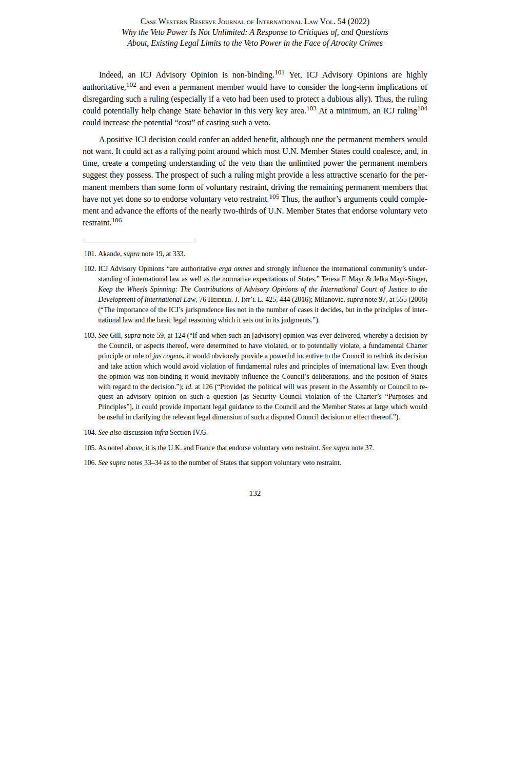Case Western Reserve Journal of International Law Vol. 54 (2022)
Why the Veto Power Is Not Unlimited: A Response to Critiques of, and Questions
About, Existing Legal Limits to the Veto Power in the Face of Atrocity Crimes
Indeed, an ICJ Advisory Opinion is non-binding.101 Yet, ICJ Advisory Opinions are highly authoritative,102 and even a permanent member would have to consider the long-term implications of disregarding such a ruling (especially if a veto had been used to protect a dubious ally). Thus, the ruling could potentially help change State behavior in this very key area.103 At a minimum, an ICJ ruling104 could increase the potential “cost” of casting such a veto.
A positive ICJ decision could confer an added benefit, although one the permanent members would not want. It could act as a rallying point around which most U.N. Member States could coalesce, and, in time, create a competing understanding of the veto than the unlimited power the permanent members suggest they possess. The prospect of such a ruling might provide a less attractive scenario for the permanent members than some form of voluntary restraint, driving the remaining permanent members that have not yet done so to endorse voluntary veto restraint.105 Thus, the author’s arguments could complement and advance the efforts of the nearly two-thirds of U.N. Member States that endorse voluntary veto restraint.106
Akande, supra note 19, at 333.
ICJ Advisory Opinions “are authoritative erga omnes and strongly influence the international community’s understanding of international law as well as the normative expectations of States.” Teresa F. Mayr & Jelka Mayr-Singer, Keep the Wheels Spinning: The Contributions of Advisory Opinions of the International Court of Justice to the Development of International Law, 76 Heidelb. J. Int’l L. 425, 444 (2016); Milanović, supra note 97, at 555 (2006) (“The importance of the ICJ’s jurisprudence lies not in the number of cases it decides, but in the principles of international law and the basic legal reasoning which it sets out in its judgments.”).
See Gill, supra note 59, at 124 (“If and when such an [advisory] opinion was ever delivered, whereby a decision by the Council, or aspects thereof, were determined to have violated, or to potentially violate, a fundamental Charter principle or rule of jus cogens, it would obviously provide a powerful incentive to the Council to rethink its decision and take action which would avoid violation of fundamental rules and principles of international law. Even though the opinion was non-binding it would inevitably influence the Council’s deliberations, and the position of States with regard to the decision.”); id. at 126 (“Provided the political will was present in the Assembly or Council to request an advisory opinion on such a question [as Security Council violation of the Charter’s “Purposes and Principles”], it could provide important legal guidance to the Council and the Member States at large which would be useful in clarifying the relevant legal dimension of such a disputed Council decision or effect thereof.”).
See also discussion infra Section IV.G.
As noted above, it is the U.K. and France that endorse voluntary veto restraint. See supra note 37.
See supra notes 33–34 as to the number of States that support voluntary veto restraint.
132